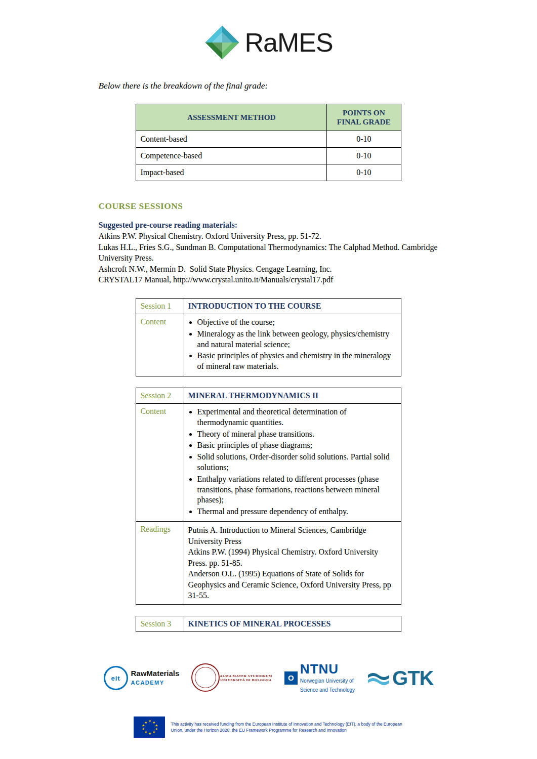RaMES
Below there is the breakdown of the final grade:
| Assessment Method | Points on Final Grade |
| --- | --- |
| Content-based | 0-10 |
| Competence-based | 0-10 |
| Impact-based | 0-10 |
COURSE SESSIONS
Suggested pre-course reading materials:
Atkins P.W. Physical Chemistry. Oxford University Press, pp. 51-72.
Lukas H.L., Fries S.G., Sundman B. Computational Thermodynamics: The Calphad Method. Cambridge University Press.
Ashcroft N.W., Mermin D. Solid State Physics. Cengage Learning, Inc.
CRYSTAL17 Manual, http://www.crystal.unito.it/Manuals/crystal17.pdf
| Session 1 | INTRODUCTION TO THE COURSE |
| Content | Objective of the course; Mineralogy as the link between geology, physics/chemistry and natural material science; Basic principles of physics and chemistry in the mineralogy of mineral raw materials. |
| Session 2 | MINERAL THERMODYNAMICS II |
| Content | Experimental and theoretical determination of thermodynamic quantities. Theory of mineral phase transitions. Basic principles of phase diagrams; Solid solutions, Order-disorder solid solutions. Partial solid solutions; Enthalpy variations related to different processes (phase transitions, phase formations, reactions between mineral phases); Thermal and pressure dependency of enthalpy. |
| Readings | Putnis A. Introduction to Mineral Sciences, Cambridge University Press Atkins P.W. (1994) Physical Chemistry. Oxford University Press. pp. 51-85. Anderson O.L. (1995) Equations of State of Solids for Geophysics and Ceramic Science, Oxford University Press, pp 31-55. |
| Session 3 | KINETICS OF MINERAL PROCESSES |
eit RawMaterials
ACADEMY
ALMA MATER STUDIORUM
UNIVERSITÀ DI BOLOGNA
O NTNU
Norwegian University of
Science and Technology
GTK
★ ★ ★ ★ ★ ★ ★ ★ ★ ★
This activity has received funding from the European Institute of Innovation and Technology (EIT), a body of the European Union, under the Horizon 2020, the EU Framework Programme for Research and Innovation